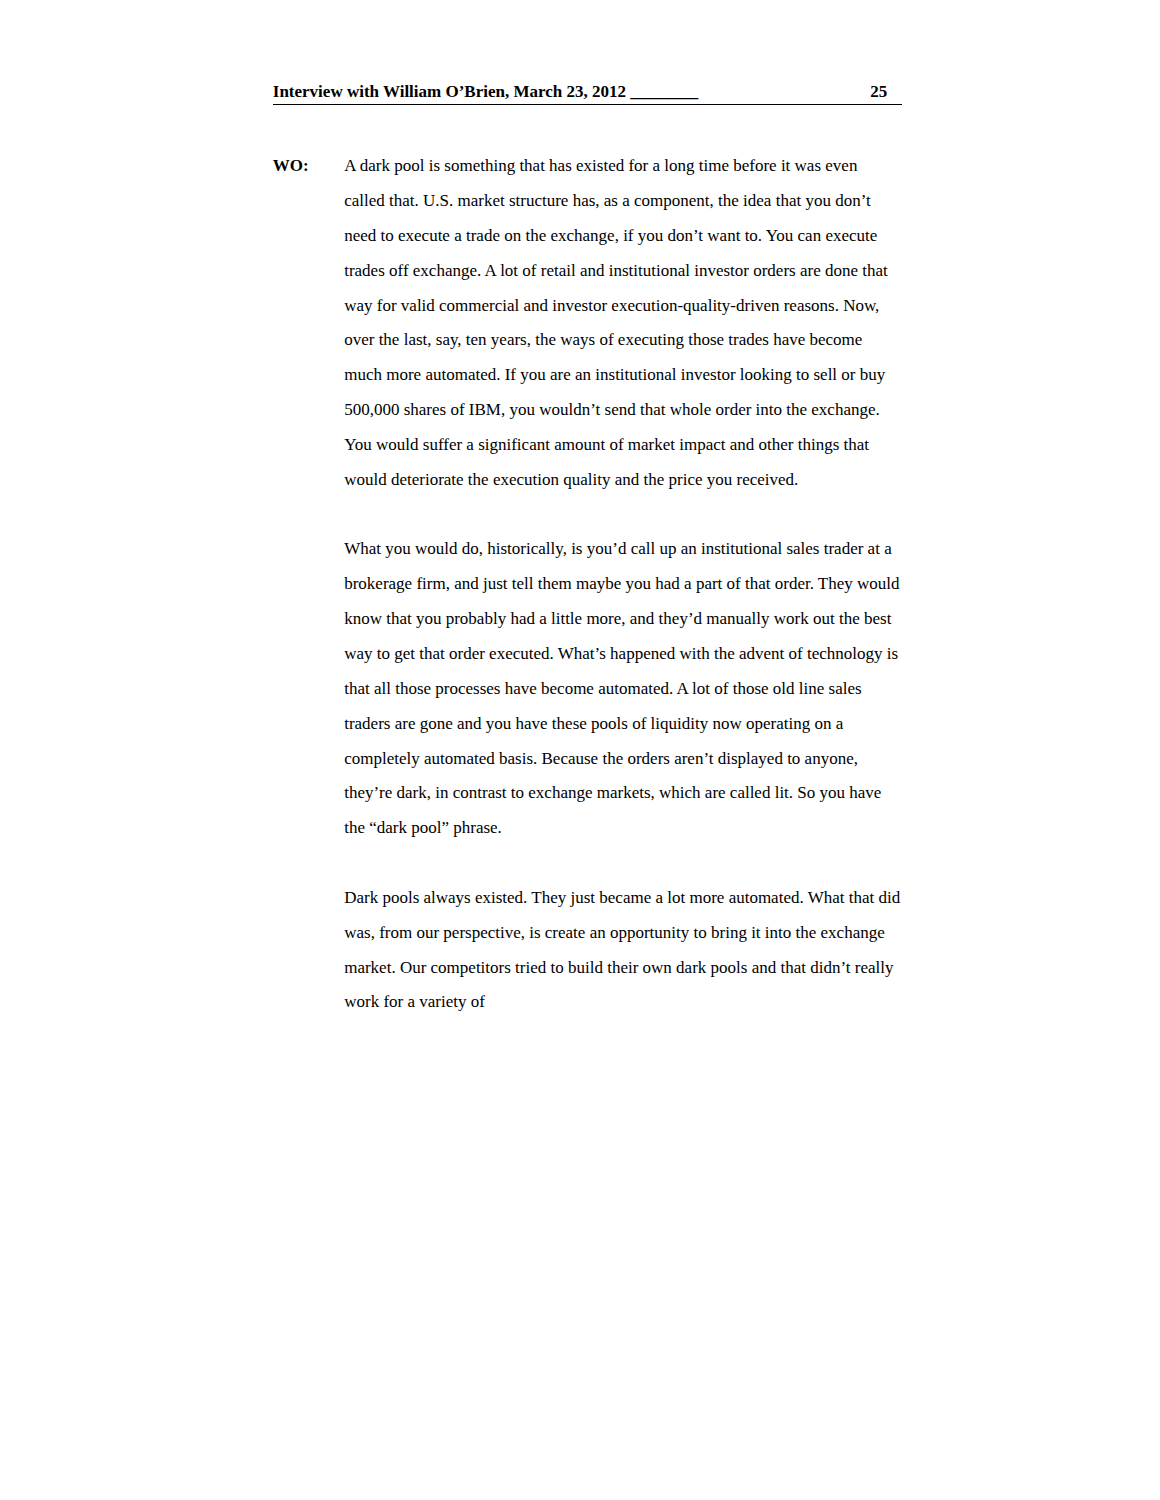Interview with William O’Brien, March 23, 2012 ________ 25
WO:
A dark pool is something that has existed for a long time before it was even called that. U.S. market structure has, as a component, the idea that you don’t need to execute a trade on the exchange, if you don’t want to. You can execute trades off exchange. A lot of retail and institutional investor orders are done that way for valid commercial and investor execution-quality-driven reasons. Now, over the last, say, ten years, the ways of executing those trades have become much more automated. If you are an institutional investor looking to sell or buy 500,000 shares of IBM, you wouldn’t send that whole order into the exchange. You would suffer a significant amount of market impact and other things that would deteriorate the execution quality and the price you received.
What you would do, historically, is you’d call up an institutional sales trader at a brokerage firm, and just tell them maybe you had a part of that order. They would know that you probably had a little more, and they’d manually work out the best way to get that order executed. What’s happened with the advent of technology is that all those processes have become automated. A lot of those old line sales traders are gone and you have these pools of liquidity now operating on a completely automated basis. Because the orders aren’t displayed to anyone, they’re dark, in contrast to exchange markets, which are called lit. So you have the “dark pool” phrase.
Dark pools always existed. They just became a lot more automated. What that did was, from our perspective, is create an opportunity to bring it into the exchange market. Our competitors tried to build their own dark pools and that didn’t really work for a variety of